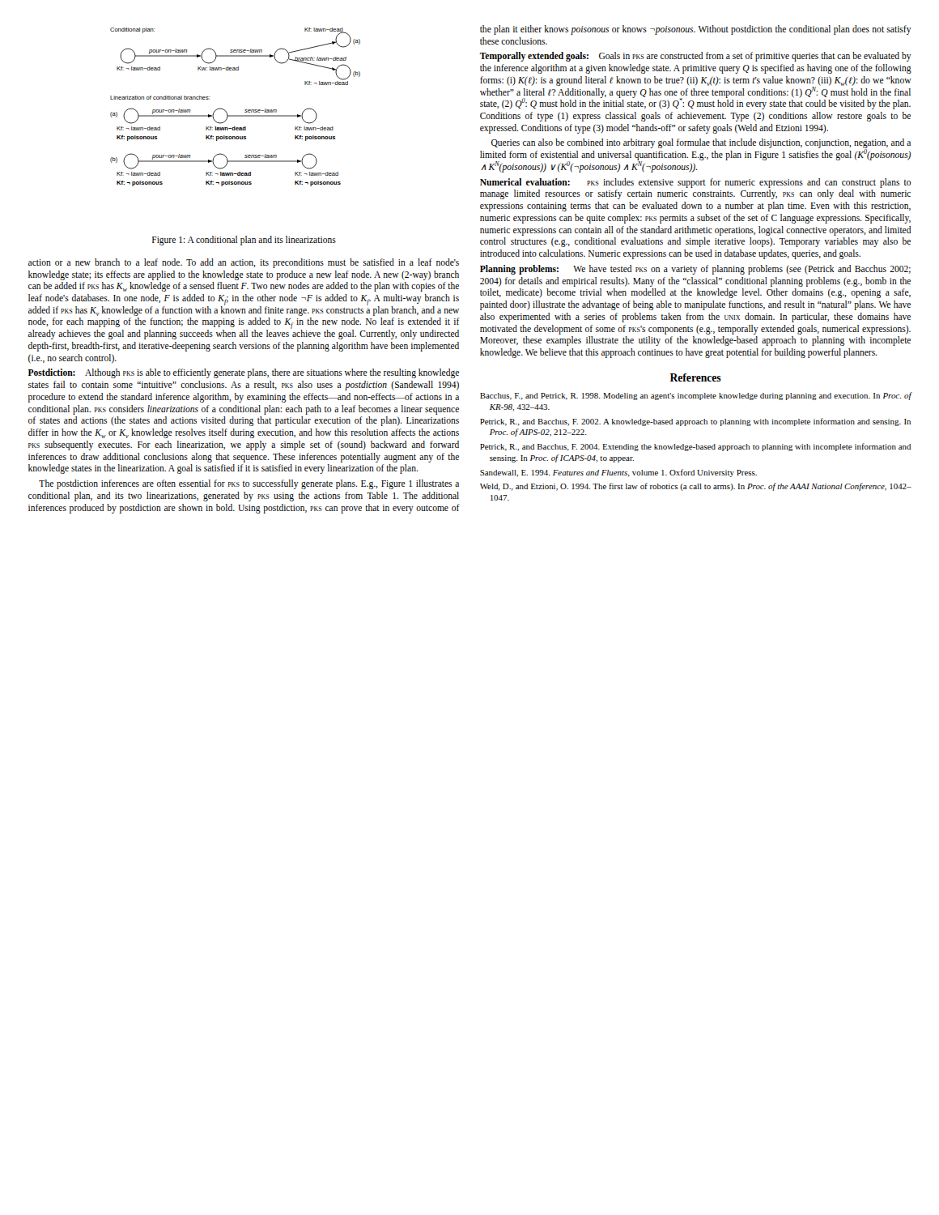Conditional plan: Kf: lawn−dead (a) pour−on−lawn sense−lawn branch: lawn−dead Kf: ¬ lawn−dead Kw: lawn−dead (b) Kf: ¬ lawn−dead Linearization of conditional branches: (a) pour−on−lawn sense−lawn Kf: ¬ lawn−dead Kf: poisonous Kf: lawn−dead Kf: poisonous Kf: lawn−dead Kf: poisonous (b) pour−on−lawn sense−lawn Kf: ¬ lawn−dead Kf: ¬ poisonous Kf: ¬ lawn−dead Kf: ¬ poisonous Kf: ¬ lawn−dead Kf: ¬ poisonous
Figure 1: A conditional plan and its linearizations
action or a new branch to a leaf node. To add an action, its preconditions must be satisfied in a leaf node's knowledge state; its effects are applied to the knowledge state to produce a new leaf node. A new (2-way) branch can be added if pks has Kw knowledge of a sensed fluent F. Two new nodes are added to the plan with copies of the leaf node's databases. In one node, F is added to Kf; in the other node ¬F is added to Kf. A multi-way branch is added if pks has Kv knowledge of a function with a known and finite range. pks constructs a plan branch, and a new node, for each mapping of the function; the mapping is added to Kf in the new node. No leaf is extended it if already achieves the goal and planning succeeds when all the leaves achieve the goal. Currently, only undirected depth-first, breadth-first, and iterative-deepening search versions of the planning algorithm have been implemented (i.e., no search control).
Postdiction: Although pks is able to efficiently generate plans, there are situations where the resulting knowledge states fail to contain some “intuitive” conclusions. As a result, pks also uses a postdiction (Sandewall 1994) procedure to extend the standard inference algorithm, by examining the effects—and non-effects—of actions in a conditional plan. pks considers linearizations of a conditional plan: each path to a leaf becomes a linear sequence of states and actions (the states and actions visited during that particular execution of the plan). Linearizations differ in how the Kw or Kv knowledge resolves itself during execution, and how this resolution affects the actions pks subsequently executes. For each linearization, we apply a simple set of (sound) backward and forward inferences to draw additional conclusions along that sequence. These inferences potentially augment any of the knowledge states in the linearization. A goal is satisfied if it is satisfied in every linearization of the plan.
The postdiction inferences are often essential for pks to successfully generate plans. E.g., Figure 1 illustrates a conditional plan, and its two linearizations, generated by pks using the actions from Table 1. The additional inferences produced by postdiction are shown in bold. Using postdiction, pks can prove that in every outcome of the plan it either knows poisonous or knows ¬poisonous. Without postdiction the conditional plan does not satisfy these conclusions.
Temporally extended goals: Goals in pks are constructed from a set of primitive queries that can be evaluated by the inference algorithm at a given knowledge state. A primitive query Q is specified as having one of the following forms: (i) K(ℓ): is a ground literal ℓ known to be true? (ii) Kv(t): is term t's value known? (iii) Kw(ℓ): do we “know whether” a literal ℓ? Additionally, a query Q has one of three temporal conditions: (1) QN: Q must hold in the final state, (2) Q0: Q must hold in the initial state, or (3) Q*: Q must hold in every state that could be visited by the plan. Conditions of type (1) express classical goals of achievement. Type (2) conditions allow restore goals to be expressed. Conditions of type (3) model “hands-off” or safety goals (Weld and Etzioni 1994).
Queries can also be combined into arbitrary goal formulae that include disjunction, conjunction, negation, and a limited form of existential and universal quantification. E.g., the plan in Figure 1 satisfies the goal (K0(poisonous) ∧ KN(poisonous)) ∨ (K0(¬poisonous) ∧ KN(¬poisonous)).
Numerical evaluation: pks includes extensive support for numeric expressions and can construct plans to manage limited resources or satisfy certain numeric constraints. Currently, pks can only deal with numeric expressions containing terms that can be evaluated down to a number at plan time. Even with this restriction, numeric expressions can be quite complex: pks permits a subset of the set of C language expressions. Specifically, numeric expressions can contain all of the standard arithmetic operations, logical connective operators, and limited control structures (e.g., conditional evaluations and simple iterative loops). Temporary variables may also be introduced into calculations. Numeric expressions can be used in database updates, queries, and goals.
Planning problems: We have tested pks on a variety of planning problems (see (Petrick and Bacchus 2002; 2004) for details and empirical results). Many of the “classical” conditional planning problems (e.g., bomb in the toilet, medicate) become trivial when modelled at the knowledge level. Other domains (e.g., opening a safe, painted door) illustrate the advantage of being able to manipulate functions, and result in “natural” plans. We have also experimented with a series of problems taken from the unix domain. In particular, these domains have motivated the development of some of pks's components (e.g., temporally extended goals, numerical expressions). Moreover, these examples illustrate the utility of the knowledge-based approach to planning with incomplete knowledge. We believe that this approach continues to have great potential for building powerful planners.
References
Bacchus, F., and Petrick, R. 1998. Modeling an agent's incomplete knowledge during planning and execution. In Proc. of KR-98, 432–443.
Petrick, R., and Bacchus, F. 2002. A knowledge-based approach to planning with incomplete information and sensing. In Proc. of AIPS-02, 212–222.
Petrick, R., and Bacchus, F. 2004. Extending the knowledge-based approach to planning with incomplete information and sensing. In Proc. of ICAPS-04, to appear.
Sandewall, E. 1994. Features and Fluents, volume 1. Oxford University Press.
Weld, D., and Etzioni, O. 1994. The first law of robotics (a call to arms). In Proc. of the AAAI National Conference, 1042–1047.